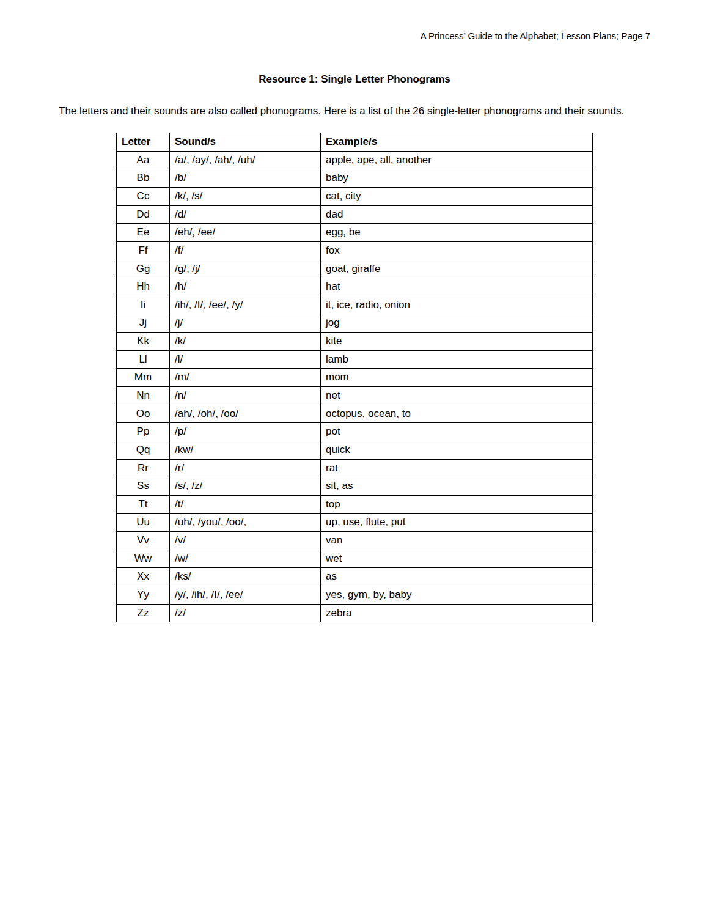A Princess’ Guide to the Alphabet; Lesson Plans; Page 7
Resource 1: Single Letter Phonograms
The letters and their sounds are also called phonograms. Here is a list of the 26 single-letter phonograms and their sounds.
| Letter | Sound/s | Example/s |
| --- | --- | --- |
| Aa | /a/, /ay/, /ah/, /uh/ | apple, ape, all, another |
| Bb | /b/ | baby |
| Cc | /k/, /s/ | cat, city |
| Dd | /d/ | dad |
| Ee | /eh/, /ee/ | egg, be |
| Ff | /f/ | fox |
| Gg | /g/, /j/ | goat, giraffe |
| Hh | /h/ | hat |
| Ii | /ih/, /I/, /ee/, /y/ | it, ice, radio, onion |
| Jj | /j/ | jog |
| Kk | /k/ | kite |
| Ll | /l/ | lamb |
| Mm | /m/ | mom |
| Nn | /n/ | net |
| Oo | /ah/, /oh/, /oo/ | octopus, ocean, to |
| Pp | /p/ | pot |
| Qq | /kw/ | quick |
| Rr | /r/ | rat |
| Ss | /s/, /z/ | sit, as |
| Tt | /t/ | top |
| Uu | /uh/, /you/, /oo/, | up, use, flute, put |
| Vv | /v/ | van |
| Ww | /w/ | wet |
| Xx | /ks/ | as |
| Yy | /y/, /ih/, /I/, /ee/ | yes, gym, by, baby |
| Zz | /z/ | zebra |